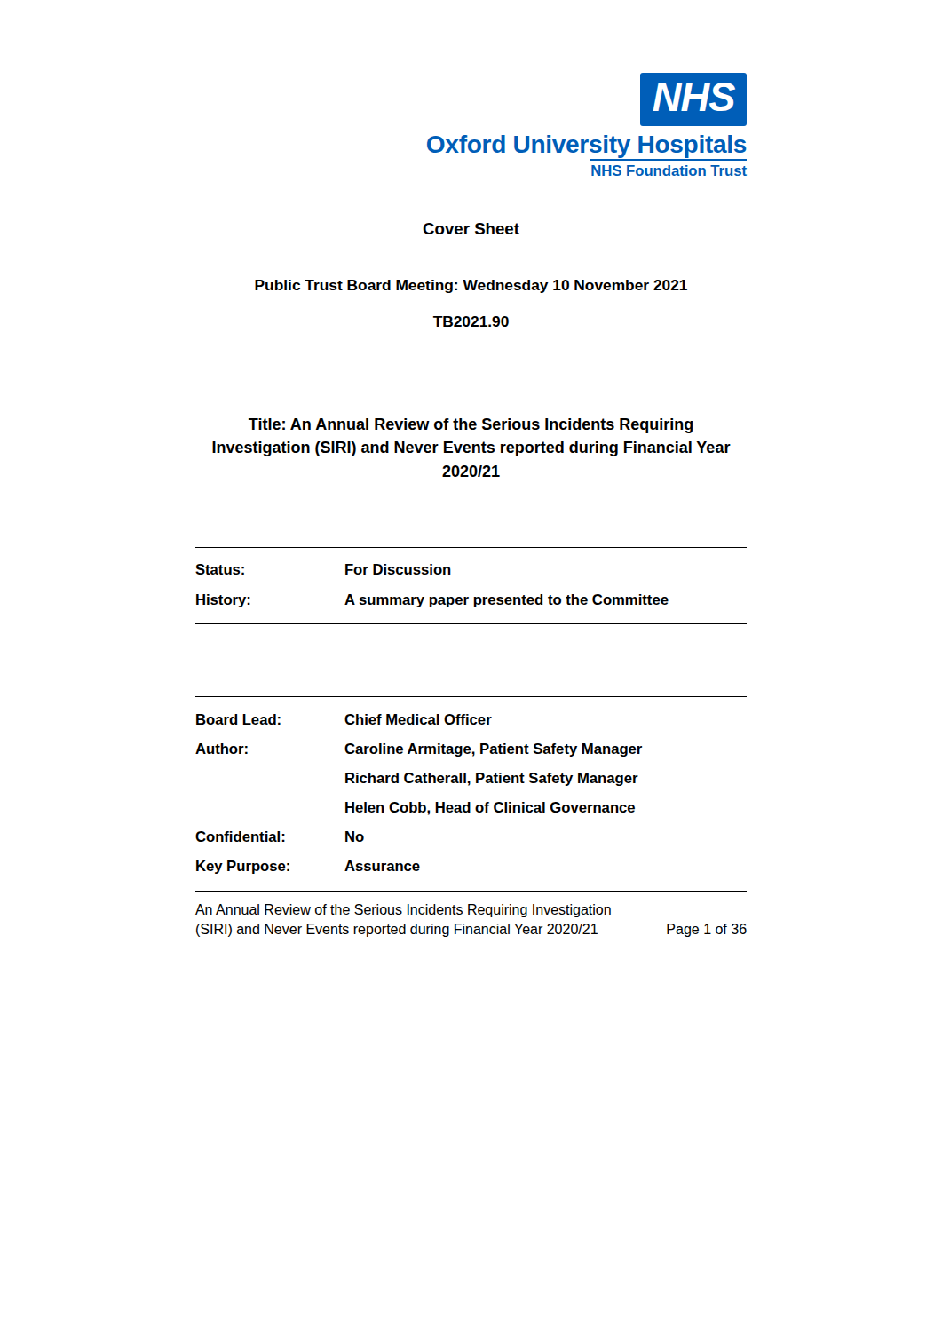NHS
Oxford University Hospitals
NHS Foundation Trust
Cover Sheet
Public Trust Board Meeting: Wednesday 10 November 2021
TB2021.90
Title: An Annual Review of the Serious Incidents Requiring Investigation (SIRI) and Never Events reported during Financial Year 2020/21
| Status: | For Discussion |
| History: | A summary paper presented to the Committee |
| Board Lead: | Chief Medical Officer |
| Author: | Caroline Armitage, Patient Safety Manager |
| | Richard Catherall, Patient Safety Manager |
| | Helen Cobb, Head of Clinical Governance |
| Confidential: | No |
| Key Purpose: | Assurance |
An Annual Review of the Serious Incidents Requiring Investigation (SIRI) and Never Events reported during Financial Year 2020/21
Page 1 of 36